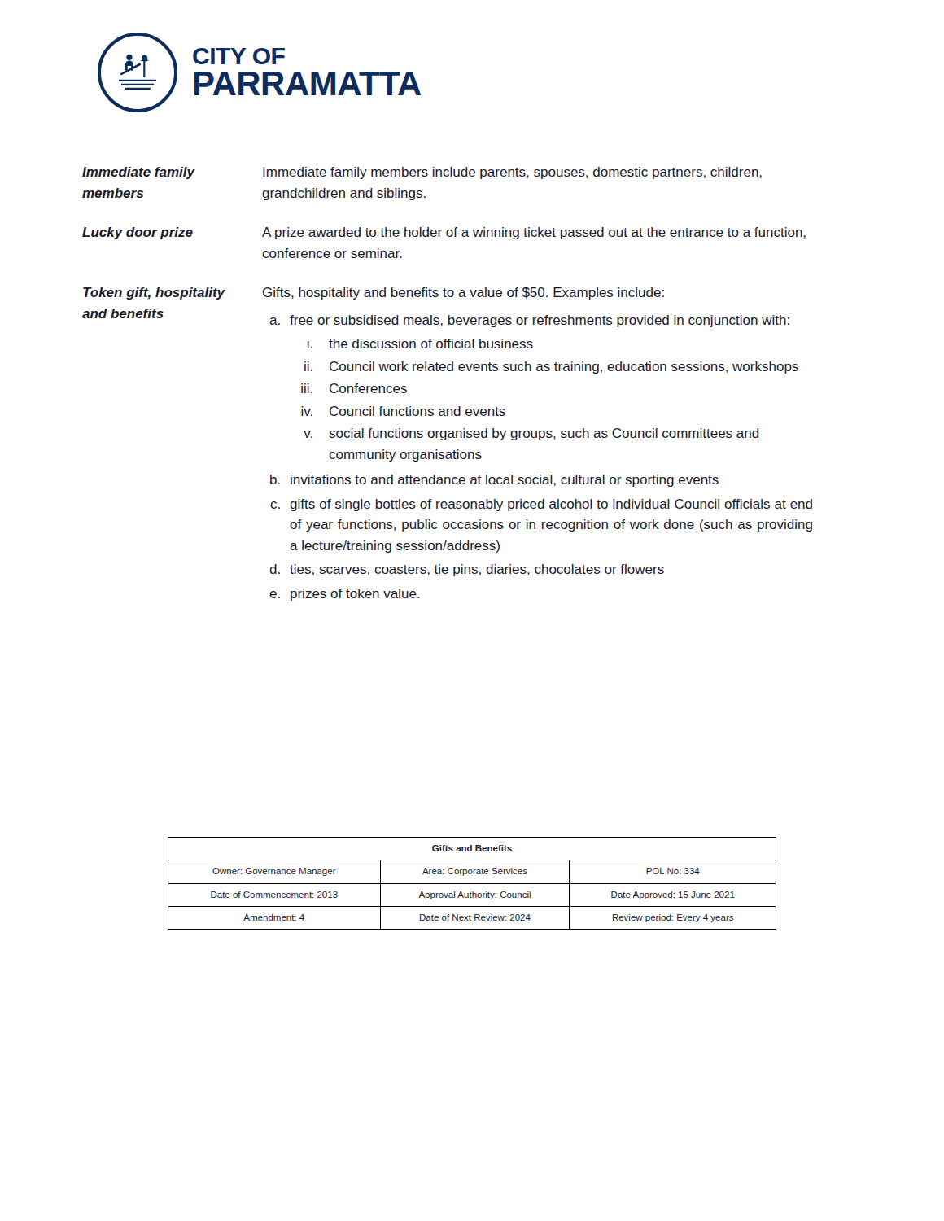CITY OF PARRAMATTA
| Immediate family members | Immediate family members include parents, spouses, domestic partners, children, grandchildren and siblings. |
| Lucky door prize | A prize awarded to the holder of a winning ticket passed out at the entrance to a function, conference or seminar. |
| Token gift, hospitality and benefits | Gifts, hospitality and benefits to a value of $50. Examples include: free or subsidised meals, beverages or refreshments provided in conjunction with: the discussion of official business Council work related events such as training, education sessions, workshops Conferences Council functions and events social functions organised by groups, such as Council committees and community organisations invitations to and attendance at local social, cultural or sporting events gifts of single bottles of reasonably priced alcohol to individual Council officials at end of year functions, public occasions or in recognition of work done (such as providing a lecture/training session/address) ties, scarves, coasters, tie pins, diaries, chocolates or flowers prizes of token value. |
| Gifts and Benefits |
| --- |
| Owner: Governance Manager | Area: Corporate Services | POL No: 334 |
| Date of Commencement: 2013 | Approval Authority: Council | Date Approved: 15 June 2021 |
| Amendment: 4 | Date of Next Review: 2024 | Review period: Every 4 years |